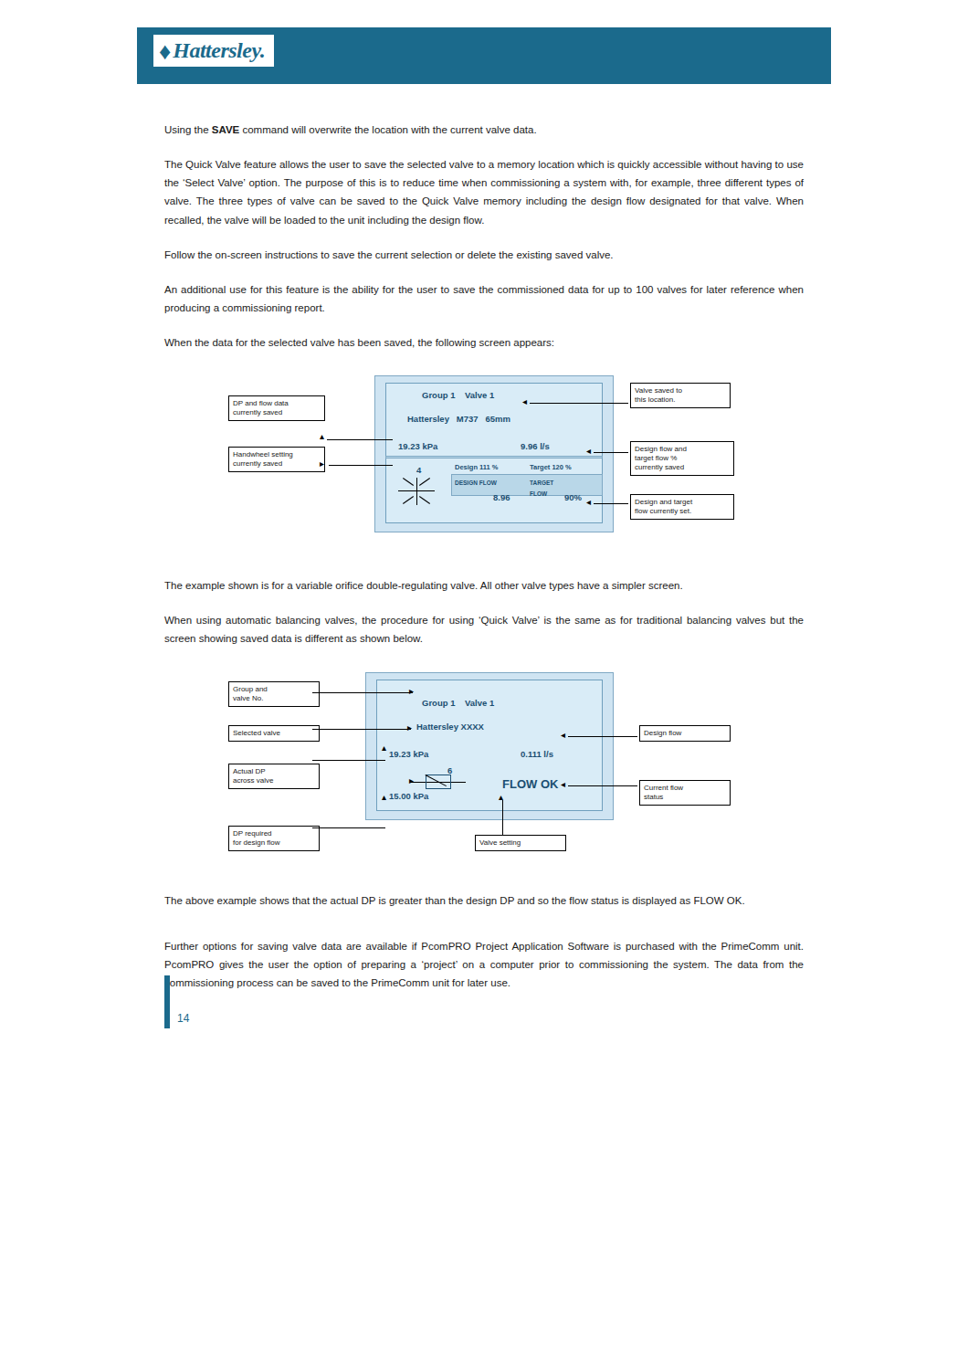♦Hattersley.
Using the SAVE command will overwrite the location with the current valve data.
The Quick Valve feature allows the user to save the selected valve to a memory location which is quickly accessible without having to use the ‘Select Valve’ option. The purpose of this is to reduce time when commissioning a system with, for example, three different types of valve. The three types of valve can be saved to the Quick Valve memory including the design flow designated for that valve. When recalled, the valve will be loaded to the unit including the design flow.
Follow the on-screen instructions to save the current selection or delete the existing saved valve.
An additional use for this feature is the ability for the user to save the commissioned data for up to 100 valves for later reference when producing a commissioning report.
When the data for the selected valve has been saved, the following screen appears:
DP and flow data
currently saved
Handwheel setting
currently saved
Valve saved to
this location.
Design flow and
target flow %
currently saved
Design and target
flow currently set.
Group 1 Valve 1
Hattersley M737 65mm
19.23 kPa
9.96 l/s
Design 111 %
Target 120 %
DESIGN FLOW
TARGET
FLOW
8.96
90%
4
▴
▸
◂
◂
◂
The example shown is for a variable orifice double-regulating valve. All other valve types have a simpler screen.
When using automatic balancing valves, the procedure for using ‘Quick Valve’ is the same as for traditional balancing valves but the screen showing saved data is different as shown below.
Group and
valve No.
Selected valve
Actual DP
across valve
DP required
for design flow
Design flow
Current flow
status
Valve setting
Group 1 Valve 1
Hattersley XXXX
19.23 kPa
0.111 l/s
6
15.00 kPa
FLOW OK
▸
▸
▸
▴
▴
◂
◂
▴
The above example shows that the actual DP is greater than the design DP and so the flow status is displayed as FLOW OK.
Further options for saving valve data are available if PcomPRO Project Application Software is purchased with the PrimeComm unit. PcomPRO gives the user the option of preparing a ‘project’ on a computer prior to commissioning the system. The data from the commissioning process can be saved to the PrimeComm unit for later use.
14